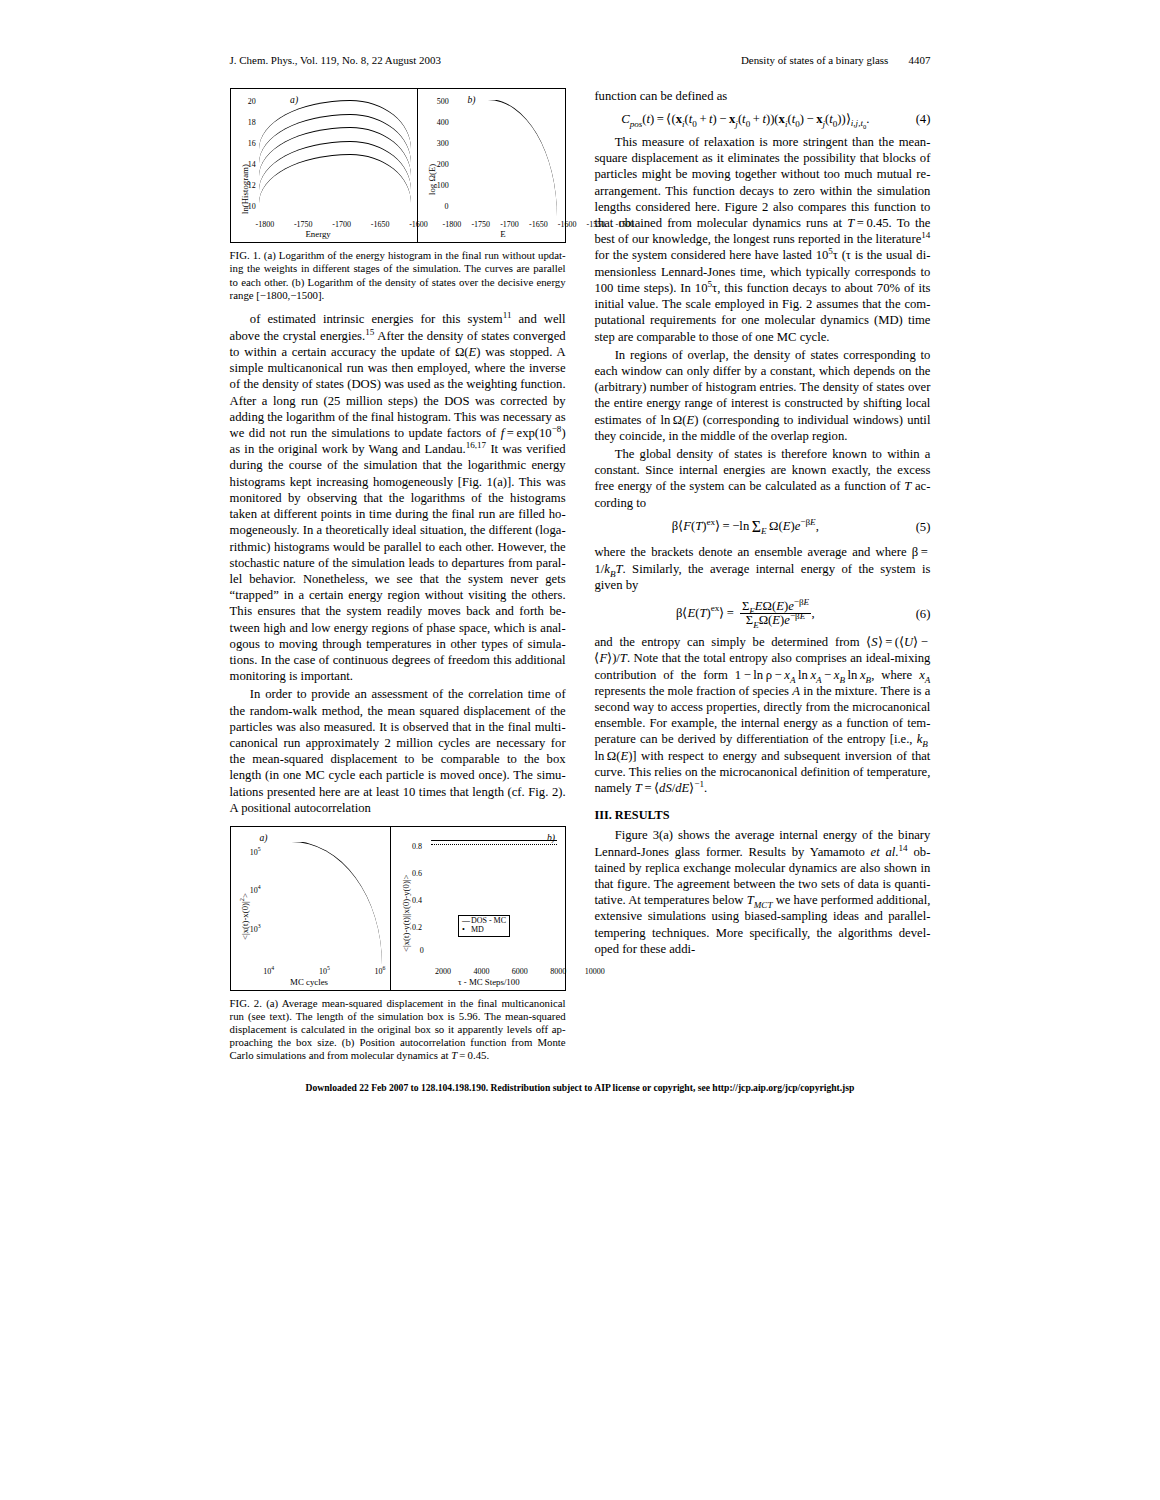J. Chem. Phys., Vol. 119, No. 8, 22 August 2003
Density of states of a binary glass 4407
a)
ln(Histogram)
Energy
20
18
16
14
12
10
-1800
-1750
-1700
-1650
-1600
b)
log Ω(E)
E
500
400
300
200
100
0
-1800
-1750
-1700
-1650
-1600
-1550
-1500
FIG. 1. (a) Logarithm of the energy histogram in the final run without updating the weights in different stages of the simulation. The curves are parallel to each other. (b) Logarithm of the density of states over the decisive energy range [−1800,−1500].
of estimated intrinsic energies for this system11 and well above the crystal energies.15 After the density of states converged to within a certain accuracy the update of Ω(E) was stopped. A simple multicanonical run was then employed, where the inverse of the density of states (DOS) was used as the weighting function. After a long run (25 million steps) the DOS was corrected by adding the logarithm of the final histogram. This was necessary as we did not run the simulations to update factors of f = exp(10−8) as in the original work by Wang and Landau.16,17 It was verified during the course of the simulation that the logarithmic energy histograms kept increasing homogeneously [Fig. 1(a)]. This was monitored by observing that the logarithms of the histograms taken at different points in time during the final run are filled homogeneously. In a theoretically ideal situation, the different (logarithmic) histograms would be parallel to each other. However, the stochastic nature of the simulation leads to departures from parallel behavior. Nonetheless, we see that the system never gets “trapped” in a certain energy region without visiting the others. This ensures that the system readily moves back and forth between high and low energy regions of phase space, which is analogous to moving through temperatures in other types of simulations. In the case of continuous degrees of freedom this additional monitoring is important.
In order to provide an assessment of the correlation time of the random-walk method, the mean squared displacement of the particles was also measured. It is observed that in the final multicanonical run approximately 2 million cycles are necessary for the mean-squared displacement to be comparable to the box length (in one MC cycle each particle is moved once). The simulations presented here are at least 10 times that length (cf. Fig. 2). A positional autocorrelation
a)
<|x(t)-x(0)|2>
MC cycles
105
104
103
104
105
106
b)
<|x(t)-y(t)||x(0)-y(0)|>
τ - MC Steps/100
0.8
0.6
0.4
0.2
0
2000
4000
6000
8000
10000
—DOS - MC
•MD
FIG. 2. (a) Average mean-squared displacement in the final multicanonical run (see text). The length of the simulation box is 5.96. The mean-squared displacement is calculated in the original box so it apparently levels off approaching the box size. (b) Position autocorrelation function from Monte Carlo simulations and from molecular dynamics at T = 0.45.
function can be defined as
Cpos(t) = ⟨(xi(t0 + t) − xj(t0 + t))(xi(t0) − xj(t0))⟩i,j,t0.
(4)
This measure of relaxation is more stringent than the mean-square displacement as it eliminates the possibility that blocks of particles might be moving together without too much mutual rearrangement. This function decays to zero within the simulation lengths considered here. Figure 2 also compares this function to that obtained from molecular dynamics runs at T = 0.45. To the best of our knowledge, the longest runs reported in the literature14 for the system considered here have lasted 105τ (τ is the usual dimensionless Lennard-Jones time, which typically corresponds to 100 time steps). In 105τ, this function decays to about 70% of its initial value. The scale employed in Fig. 2 assumes that the computational requirements for one molecular dynamics (MD) time step are comparable to those of one MC cycle.
In regions of overlap, the density of states corresponding to each window can only differ by a constant, which depends on the (arbitrary) number of histogram entries. The density of states over the entire energy range of interest is constructed by shifting local estimates of ln Ω(E) (corresponding to individual windows) until they coincide, in the middle of the overlap region.
The global density of states is therefore known to within a constant. Since internal energies are known exactly, the excess free energy of the system can be calculated as a function of T according to
β⟨F(T)ex⟩ = −ln ΣE Ω(E)e−βE,
(5)
where the brackets denote an ensemble average and where β = 1/kBT. Similarly, the average internal energy of the system is given by
β⟨E(T)ex⟩ =  ΣEEΩ(E)e−βE ΣEΩ(E)e−βE ,
(6)
and the entropy can simply be determined from ⟨S⟩ = (⟨U⟩ − ⟨F⟩)/T. Note that the total entropy also comprises an ideal-mixing contribution of the form 1 − ln ρ − xA ln xA − xB ln xB, where xA represents the mole fraction of species A in the mixture. There is a second way to access properties, directly from the microcanonical ensemble. For example, the internal energy as a function of temperature can be derived by differentiation of the entropy [i.e., kB ln Ω(E)] with respect to energy and subsequent inversion of that curve. This relies on the microcanonical definition of temperature, namely T = ⟨dS/dE⟩−1.
III. RESULTS
Figure 3(a) shows the average internal energy of the binary Lennard-Jones glass former. Results by Yamamoto et al.14 obtained by replica exchange molecular dynamics are also shown in that figure. The agreement between the two sets of data is quantitative. At temperatures below TMCT we have performed additional, extensive simulations using biased-sampling ideas and parallel-tempering techniques. More specifically, the algorithms developed for these addi-
Downloaded 22 Feb 2007 to 128.104.198.190. Redistribution subject to AIP license or copyright, see http://jcp.aip.org/jcp/copyright.jsp